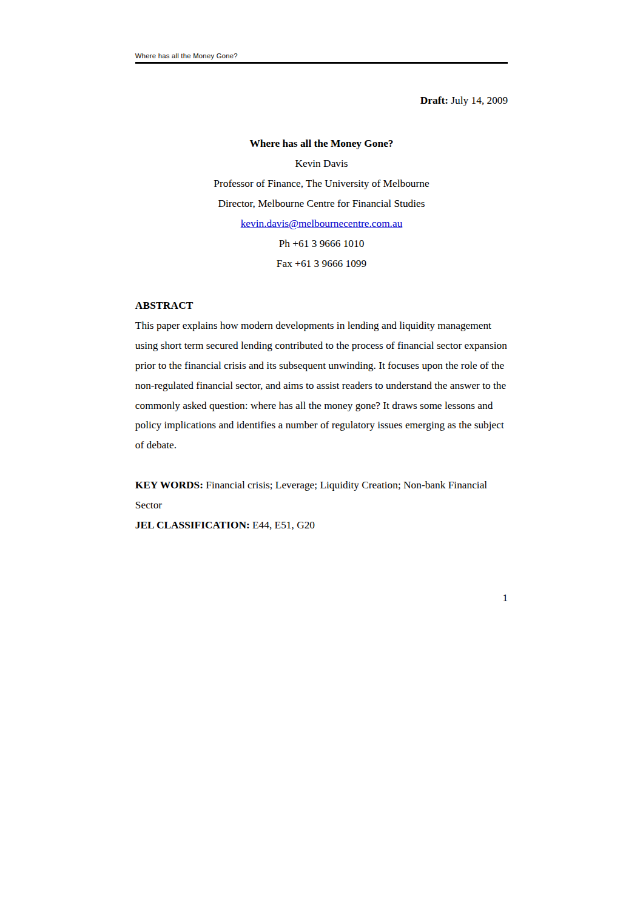Where has all the Money Gone?
Draft: July 14, 2009
Where has all the Money Gone?
Kevin Davis
Professor of Finance, The University of Melbourne
Director, Melbourne Centre for Financial Studies
kevin.davis@melbournecentre.com.au
Ph +61 3 9666 1010
Fax +61 3 9666 1099
ABSTRACT
This paper explains how modern developments in lending and liquidity management using short term secured lending contributed to the process of financial sector expansion prior to the financial crisis and its subsequent unwinding. It focuses upon the role of the non-regulated financial sector, and aims to assist readers to understand the answer to the commonly asked question: where has all the money gone? It draws some lessons and policy implications and identifies a number of regulatory issues emerging as the subject of debate.
KEY WORDS: Financial crisis; Leverage; Liquidity Creation; Non-bank Financial Sector
JEL CLASSIFICATION: E44, E51, G20
1